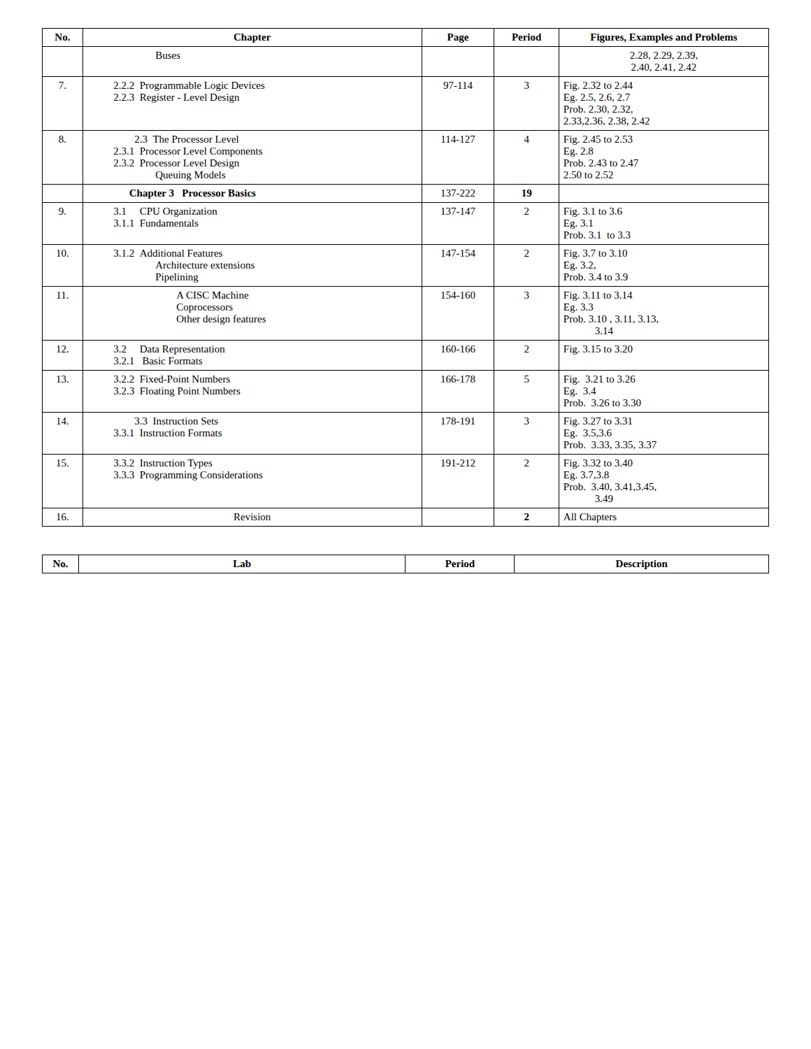| No. | Chapter | Page | Period | Figures, Examples and Problems |
| --- | --- | --- | --- | --- |
| | Buses | | | 2.28, 2.29, 2.39, 2.40, 2.41, 2.42 |
| 7. | 2.2.2 Programmable Logic Devices 2.2.3 Register - Level Design | 97-114 | 3 | Fig. 2.32 to 2.44 Eg. 2.5, 2.6, 2.7 Prob. 2.30, 2.32, 2.33,2.36, 2.38, 2.42 |
| 8. | 2.3 The Processor Level 2.3.1 Processor Level Components 2.3.2 Processor Level Design Queuing Models | 114-127 | 4 | Fig. 2.45 to 2.53 Eg. 2.8 Prob. 2.43 to 2.47 2.50 to 2.52 |
| | Chapter 3 Processor Basics | 137-222 | 19 | |
| 9. | 3.1 CPU Organization 3.1.1 Fundamentals | 137-147 | 2 | Fig. 3.1 to 3.6 Eg. 3.1 Prob. 3.1 to 3.3 |
| 10. | 3.1.2 Additional Features Architecture extensions Pipelining | 147-154 | 2 | Fig. 3.7 to 3.10 Eg. 3.2, Prob. 3.4 to 3.9 |
| 11. | A CISC Machine Coprocessors Other design features | 154-160 | 3 | Fig. 3.11 to 3.14 Eg. 3.3 Prob. 3.10 , 3.11, 3.13, 3.14 |
| 12. | 3.2 Data Representation 3.2.1 Basic Formats | 160-166 | 2 | Fig. 3.15 to 3.20 |
| 13. | 3.2.2 Fixed-Point Numbers 3.2.3 Floating Point Numbers | 166-178 | 5 | Fig. 3.21 to 3.26 Eg. 3.4 Prob. 3.26 to 3.30 |
| 14. | 3.3 Instruction Sets 3.3.1 Instruction Formats | 178-191 | 3 | Fig. 3.27 to 3.31 Eg. 3.5,3.6 Prob. 3.33, 3.35, 3.37 |
| 15. | 3.3.2 Instruction Types 3.3.3 Programming Considerations | 191-212 | 2 | Fig. 3.32 to 3.40 Eg. 3.7,3.8 Prob. 3.40, 3.41,3.45, 3.49 |
| 16. | Revision | | 2 | All Chapters |
| No. | Lab | Period | Description |
| --- | --- | --- | --- |